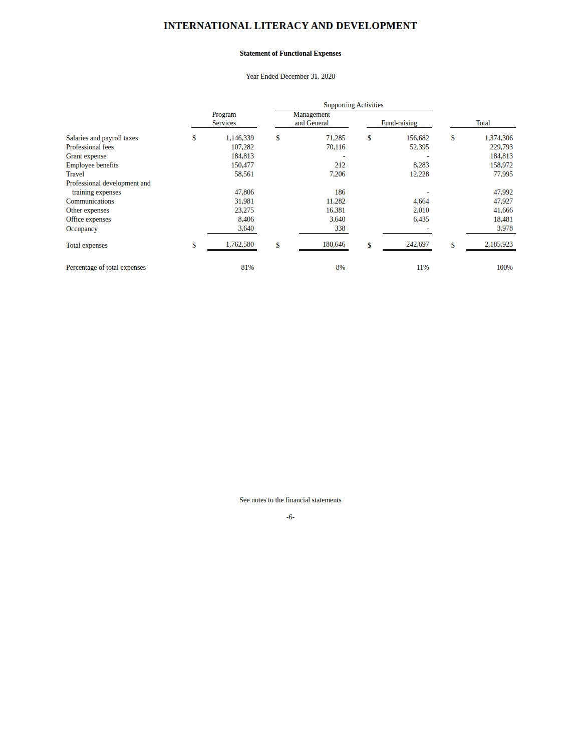INTERNATIONAL LITERACY AND DEVELOPMENT
Statement of Functional Expenses
Year Ended December 31, 2020
| | | | | Supporting Activities | | | |
| | Program | | Management | | | | |
| | Services | | and General | | Fund-raising | | Total |
| Salaries and payroll taxes | $ | 1,146,339 | | $ | 71,285 | | $ | 156,682 | | $ | 1,374,306 |
| Professional fees | | 107,282 | | | 70,116 | | | 52,395 | | | 229,793 |
| Grant expense | | 184,813 | | | - | | | - | | | 184,813 |
| Employee benefits | | 150,477 | | | 212 | | | 8,283 | | | 158,972 |
| Travel | | 58,561 | | | 7,206 | | | 12,228 | | | 77,995 |
| Professional development and | | | | | | | | | | | |
| training expenses | | 47,806 | | | 186 | | | - | | | 47,992 |
| Communications | | 31,981 | | | 11,282 | | | 4,664 | | | 47,927 |
| Other expenses | | 23,275 | | | 16,381 | | | 2,010 | | | 41,666 |
| Office expenses | | 8,406 | | | 3,640 | | | 6,435 | | | 18,481 |
| Occupancy | | 3,640 | | | 338 | | | - | | | 3,978 |
| Total expenses | $ | 1,762,580 | | $ | 180,646 | | $ | 242,697 | | $ | 2,185,923 |
| Percentage of total expenses | | 81% | | | 8% | | | 11% | | | 100% |
See notes to the financial statements
-6-